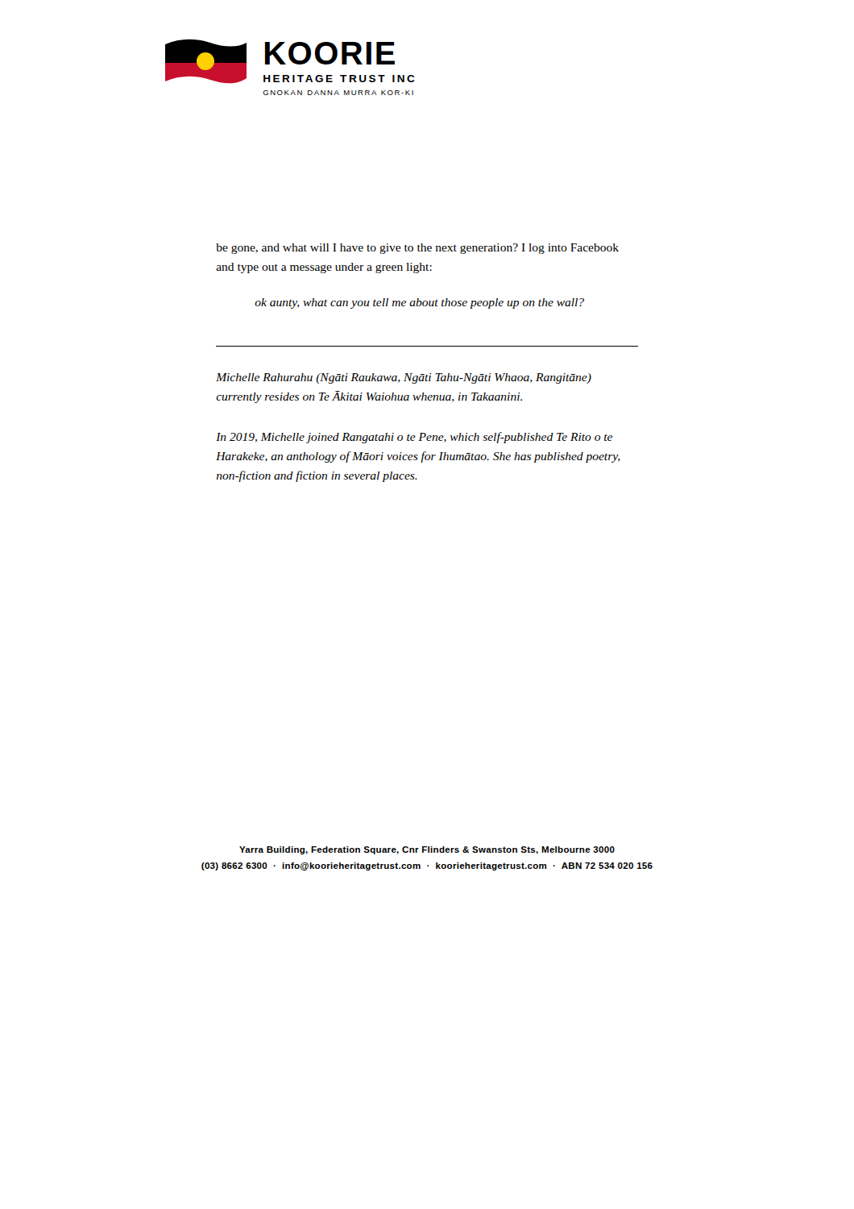KOORIE
HERITAGE TRUST INC
GNOKAN DANNA MURRA KOR-KI
be gone, and what will I have to give to the next generation? I log into Facebook and type out a message under a green light:
ok aunty, what can you tell me about those people up on the wall?
Michelle Rahurahu (Ngāti Raukawa, Ngāti Tahu-Ngāti Whaoa, Rangitāne) currently resides on Te Ākitai Waiohua whenua, in Takaanini.
In 2019, Michelle joined Rangatahi o te Pene, which self-published Te Rito o te Harakeke, an anthology of Māori voices for Ihumātao. She has published poetry, non-fiction and fiction in several places.
Yarra Building, Federation Square, Cnr Flinders & Swanston Sts, Melbourne 3000
(03) 8662 6300 · info@koorieheritagetrust.com · koorieheritagetrust.com · ABN 72 534 020 156